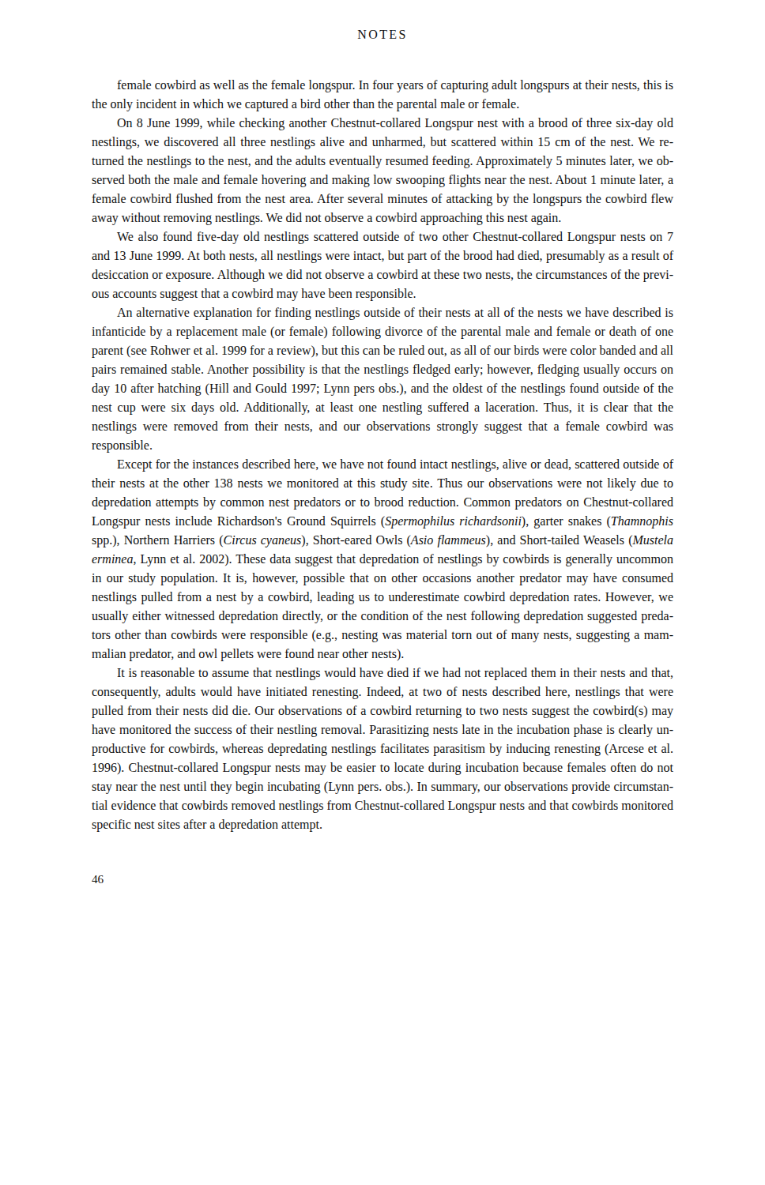NOTES
female cowbird as well as the female longspur. In four years of capturing adult longspurs at their nests, this is the only incident in which we captured a bird other than the parental male or female.
On 8 June 1999, while checking another Chestnut-collared Longspur nest with a brood of three six-day old nestlings, we discovered all three nestlings alive and unharmed, but scattered within 15 cm of the nest. We returned the nestlings to the nest, and the adults eventually resumed feeding. Approximately 5 minutes later, we observed both the male and female hovering and making low swooping flights near the nest. About 1 minute later, a female cowbird flushed from the nest area. After several minutes of attacking by the longspurs the cowbird flew away without removing nestlings. We did not observe a cowbird approaching this nest again.
We also found five-day old nestlings scattered outside of two other Chestnut-collared Longspur nests on 7 and 13 June 1999. At both nests, all nestlings were intact, but part of the brood had died, presumably as a result of desiccation or exposure. Although we did not observe a cowbird at these two nests, the circumstances of the previous accounts suggest that a cowbird may have been responsible.
An alternative explanation for finding nestlings outside of their nests at all of the nests we have described is infanticide by a replacement male (or female) following divorce of the parental male and female or death of one parent (see Rohwer et al. 1999 for a review), but this can be ruled out, as all of our birds were color banded and all pairs remained stable. Another possibility is that the nestlings fledged early; however, fledging usually occurs on day 10 after hatching (Hill and Gould 1997; Lynn pers obs.), and the oldest of the nestlings found outside of the nest cup were six days old. Additionally, at least one nestling suffered a laceration. Thus, it is clear that the nestlings were removed from their nests, and our observations strongly suggest that a female cowbird was responsible.
Except for the instances described here, we have not found intact nestlings, alive or dead, scattered outside of their nests at the other 138 nests we monitored at this study site. Thus our observations were not likely due to depredation attempts by common nest predators or to brood reduction. Common predators on Chestnut-collared Longspur nests include Richardson's Ground Squirrels (Spermophilus richardsonii), garter snakes (Thamnophis spp.), Northern Harriers (Circus cyaneus), Short-eared Owls (Asio flammeus), and Short-tailed Weasels (Mustela erminea, Lynn et al. 2002). These data suggest that depredation of nestlings by cowbirds is generally uncommon in our study population. It is, however, possible that on other occasions another predator may have consumed nestlings pulled from a nest by a cowbird, leading us to underestimate cowbird depredation rates. However, we usually either witnessed depredation directly, or the condition of the nest following depredation suggested predators other than cowbirds were responsible (e.g., nesting was material torn out of many nests, suggesting a mammalian predator, and owl pellets were found near other nests).
It is reasonable to assume that nestlings would have died if we had not replaced them in their nests and that, consequently, adults would have initiated renesting. Indeed, at two of nests described here, nestlings that were pulled from their nests did die. Our observations of a cowbird returning to two nests suggest the cowbird(s) may have monitored the success of their nestling removal. Parasitizing nests late in the incubation phase is clearly unproductive for cowbirds, whereas depredating nestlings facilitates parasitism by inducing renesting (Arcese et al. 1996). Chestnut-collared Longspur nests may be easier to locate during incubation because females often do not stay near the nest until they begin incubating (Lynn pers. obs.). In summary, our observations provide circumstantial evidence that cowbirds removed nestlings from Chestnut-collared Longspur nests and that cowbirds monitored specific nest sites after a depredation attempt.
46